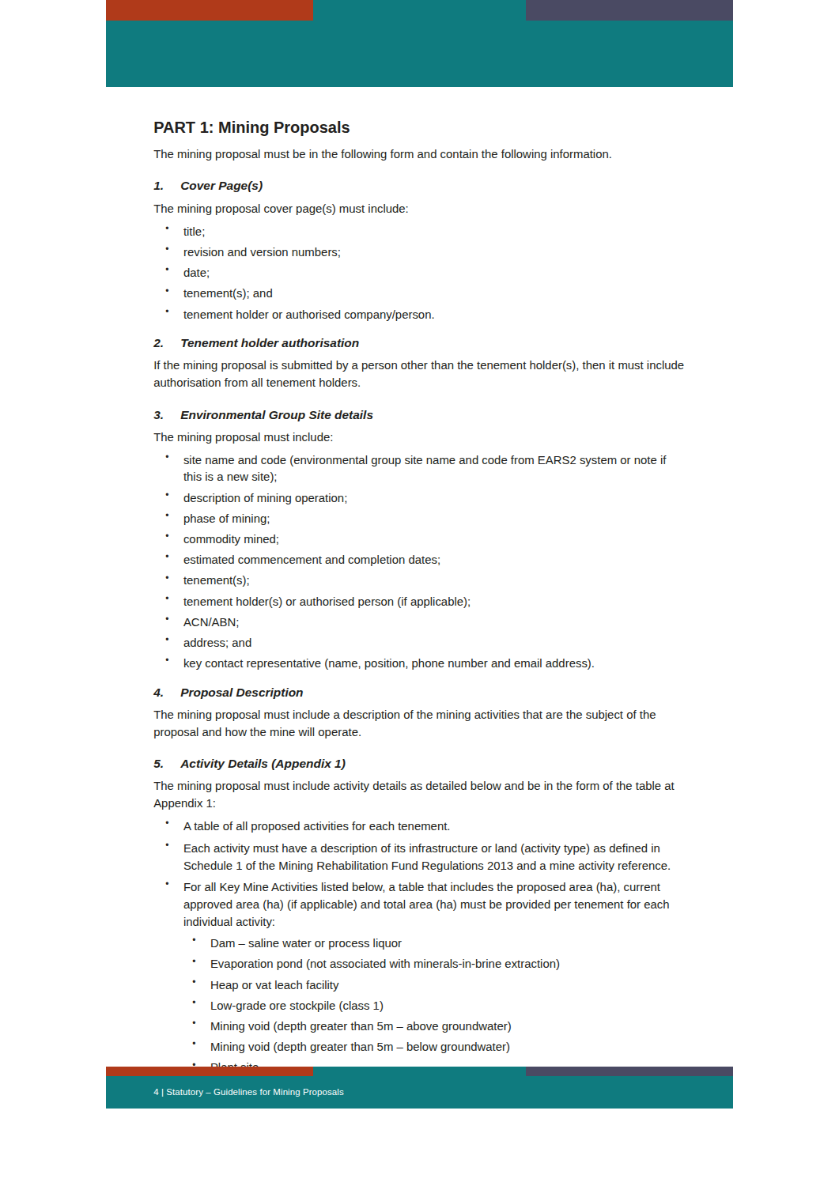PART 1: Mining Proposals
The mining proposal must be in the following form and contain the following information.
1. Cover Page(s)
The mining proposal cover page(s) must include:
title;
revision and version numbers;
date;
tenement(s); and
tenement holder or authorised company/person.
2. Tenement holder authorisation
If the mining proposal is submitted by a person other than the tenement holder(s), then it must include authorisation from all tenement holders.
3. Environmental Group Site details
The mining proposal must include:
site name and code (environmental group site name and code from EARS2 system or note if this is a new site);
description of mining operation;
phase of mining;
commodity mined;
estimated commencement and completion dates;
tenement(s);
tenement holder(s) or authorised person (if applicable);
ACN/ABN;
address; and
key contact representative (name, position, phone number and email address).
4. Proposal Description
The mining proposal must include a description of the mining activities that are the subject of the proposal and how the mine will operate.
5. Activity Details (Appendix 1)
The mining proposal must include activity details as detailed below and be in the form of the table at Appendix 1:
A table of all proposed activities for each tenement.
Each activity must have a description of its infrastructure or land (activity type) as defined in Schedule 1 of the Mining Rehabilitation Fund Regulations 2013 and a mine activity reference.
For all Key Mine Activities listed below, a table that includes the proposed area (ha), current approved area (ha) (if applicable) and total area (ha) must be provided per tenement for each individual activity:
Dam – saline water or process liquor
Evaporation pond (not associated with minerals-in-brine extraction)
Heap or vat leach facility
Low-grade ore stockpile (class 1)
Mining void (depth greater than 5m – above groundwater)
Mining void (depth greater than 5m – below groundwater)
Plant site
Run-of-mine pad
4 | Statutory – Guidelines for Mining Proposals